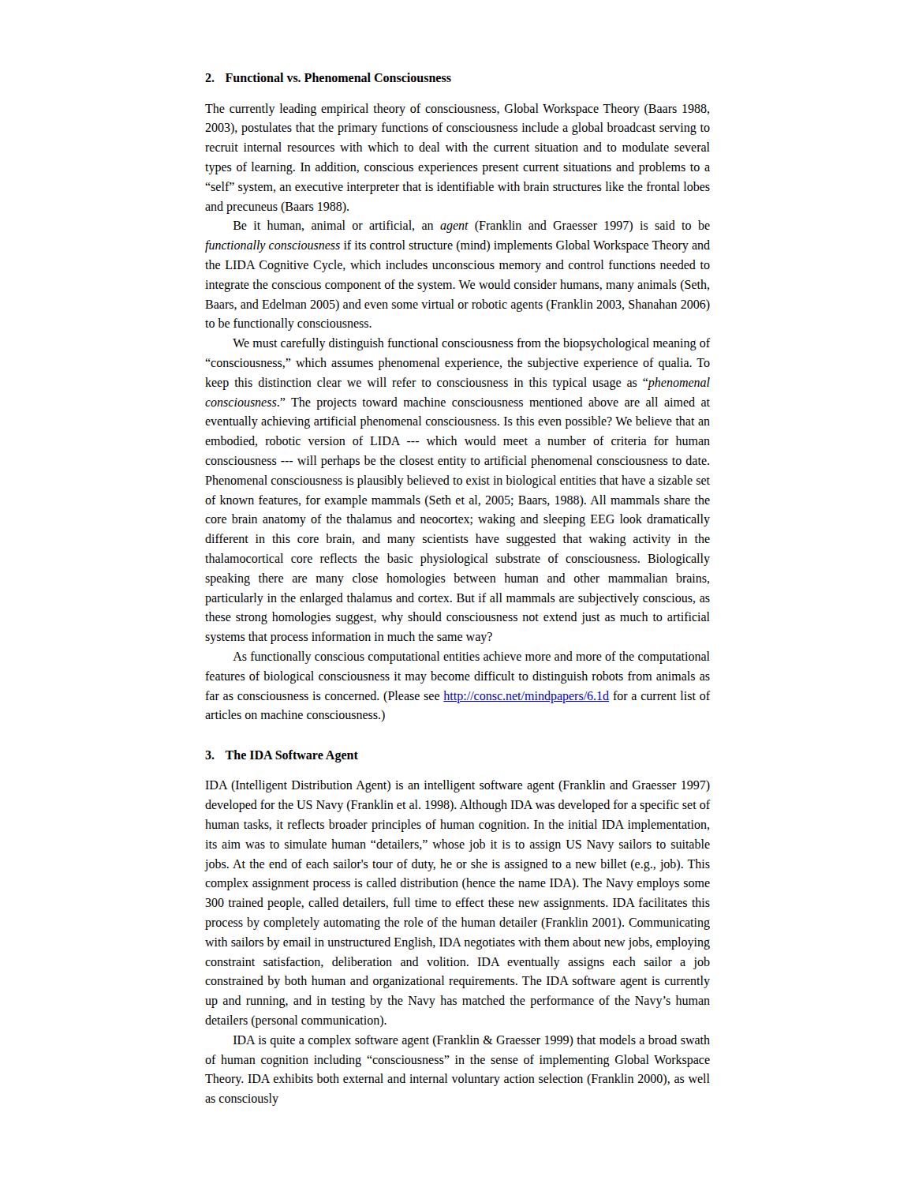2. Functional vs. Phenomenal Consciousness
The currently leading empirical theory of consciousness, Global Workspace Theory (Baars 1988, 2003), postulates that the primary functions of consciousness include a global broadcast serving to recruit internal resources with which to deal with the current situation and to modulate several types of learning. In addition, conscious experiences present current situations and problems to a “self” system, an executive interpreter that is identifiable with brain structures like the frontal lobes and precuneus (Baars 1988).
Be it human, animal or artificial, an agent (Franklin and Graesser 1997) is said to be functionally consciousness if its control structure (mind) implements Global Workspace Theory and the LIDA Cognitive Cycle, which includes unconscious memory and control functions needed to integrate the conscious component of the system. We would consider humans, many animals (Seth, Baars, and Edelman 2005) and even some virtual or robotic agents (Franklin 2003, Shanahan 2006) to be functionally consciousness.
We must carefully distinguish functional consciousness from the biopsychological meaning of “consciousness,” which assumes phenomenal experience, the subjective experience of qualia. To keep this distinction clear we will refer to consciousness in this typical usage as “phenomenal consciousness.” The projects toward machine consciousness mentioned above are all aimed at eventually achieving artificial phenomenal consciousness. Is this even possible? We believe that an embodied, robotic version of LIDA --- which would meet a number of criteria for human consciousness --- will perhaps be the closest entity to artificial phenomenal consciousness to date. Phenomenal consciousness is plausibly believed to exist in biological entities that have a sizable set of known features, for example mammals (Seth et al, 2005; Baars, 1988). All mammals share the core brain anatomy of the thalamus and neocortex; waking and sleeping EEG look dramatically different in this core brain, and many scientists have suggested that waking activity in the thalamocortical core reflects the basic physiological substrate of consciousness. Biologically speaking there are many close homologies between human and other mammalian brains, particularly in the enlarged thalamus and cortex. But if all mammals are subjectively conscious, as these strong homologies suggest, why should consciousness not extend just as much to artificial systems that process information in much the same way?
As functionally conscious computational entities achieve more and more of the computational features of biological consciousness it may become difficult to distinguish robots from animals as far as consciousness is concerned. (Please see http://consc.net/mindpapers/6.1d for a current list of articles on machine consciousness.)
3. The IDA Software Agent
IDA (Intelligent Distribution Agent) is an intelligent software agent (Franklin and Graesser 1997) developed for the US Navy (Franklin et al. 1998). Although IDA was developed for a specific set of human tasks, it reflects broader principles of human cognition. In the initial IDA implementation, its aim was to simulate human “detailers,” whose job it is to assign US Navy sailors to suitable jobs. At the end of each sailor's tour of duty, he or she is assigned to a new billet (e.g., job). This complex assignment process is called distribution (hence the name IDA). The Navy employs some 300 trained people, called detailers, full time to effect these new assignments. IDA facilitates this process by completely automating the role of the human detailer (Franklin 2001). Communicating with sailors by email in unstructured English, IDA negotiates with them about new jobs, employing constraint satisfaction, deliberation and volition. IDA eventually assigns each sailor a job constrained by both human and organizational requirements. The IDA software agent is currently up and running, and in testing by the Navy has matched the performance of the Navy’s human detailers (personal communication).
IDA is quite a complex software agent (Franklin & Graesser 1999) that models a broad swath of human cognition including “consciousness” in the sense of implementing Global Workspace Theory. IDA exhibits both external and internal voluntary action selection (Franklin 2000), as well as consciously